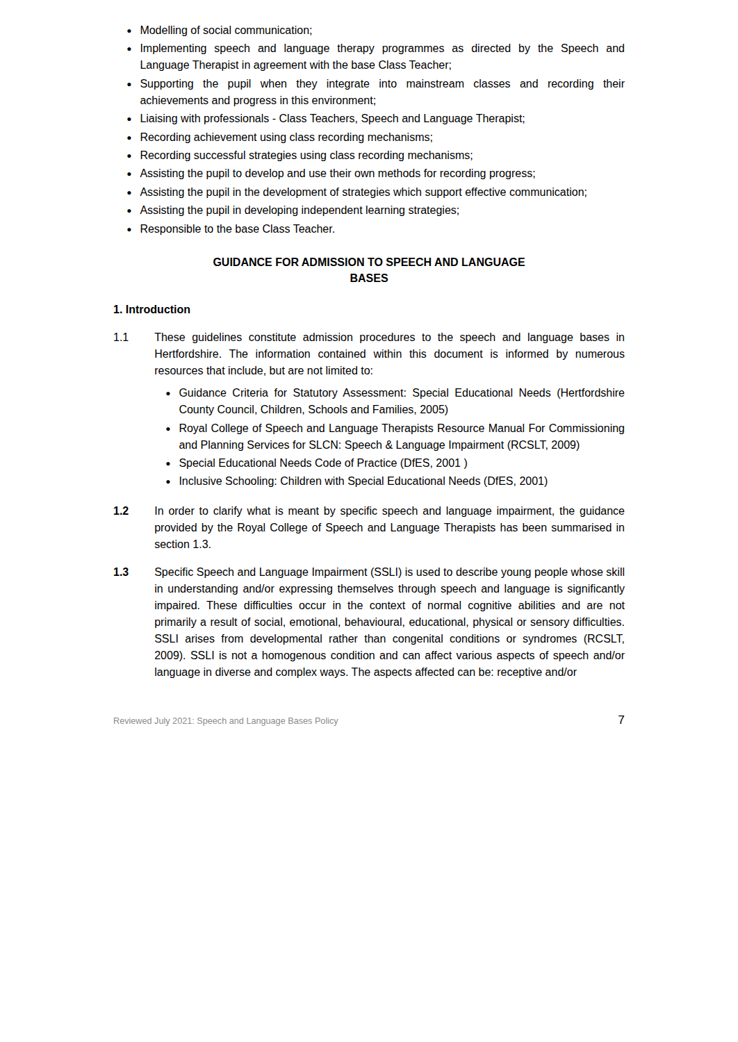Modelling of social communication;
Implementing speech and language therapy programmes as directed by the Speech and Language Therapist in agreement with the base Class Teacher;
Supporting the pupil when they integrate into mainstream classes and recording their achievements and progress in this environment;
Liaising with professionals - Class Teachers, Speech and Language Therapist;
Recording achievement using class recording mechanisms;
Recording successful strategies using class recording mechanisms;
Assisting the pupil to develop and use their own methods for recording progress;
Assisting the pupil in the development of strategies which support effective communication;
Assisting the pupil in developing independent learning strategies;
Responsible to the base Class Teacher.
GUIDANCE FOR ADMISSION TO SPEECH AND LANGUAGE
BASES
1. Introduction
1.1
These guidelines constitute admission procedures to the speech and language bases in Hertfordshire. The information contained within this document is informed by numerous resources that include, but are not limited to:
Guidance Criteria for Statutory Assessment: Special Educational Needs (Hertfordshire County Council, Children, Schools and Families, 2005)
Royal College of Speech and Language Therapists Resource Manual For Commissioning and Planning Services for SLCN: Speech & Language Impairment (RCSLT, 2009)
Special Educational Needs Code of Practice (DfES, 2001 )
Inclusive Schooling: Children with Special Educational Needs (DfES, 2001)
1.2
In order to clarify what is meant by specific speech and language impairment, the guidance provided by the Royal College of Speech and Language Therapists has been summarised in section 1.3.
1.3
Specific Speech and Language Impairment (SSLI) is used to describe young people whose skill in understanding and/or expressing themselves through speech and language is significantly impaired. These difficulties occur in the context of normal cognitive abilities and are not primarily a result of social, emotional, behavioural, educational, physical or sensory difficulties. SSLI arises from developmental rather than congenital conditions or syndromes (RCSLT, 2009). SSLI is not a homogenous condition and can affect various aspects of speech and/or language in diverse and complex ways. The aspects affected can be: receptive and/or
Reviewed July 2021: Speech and Language Bases Policy 7